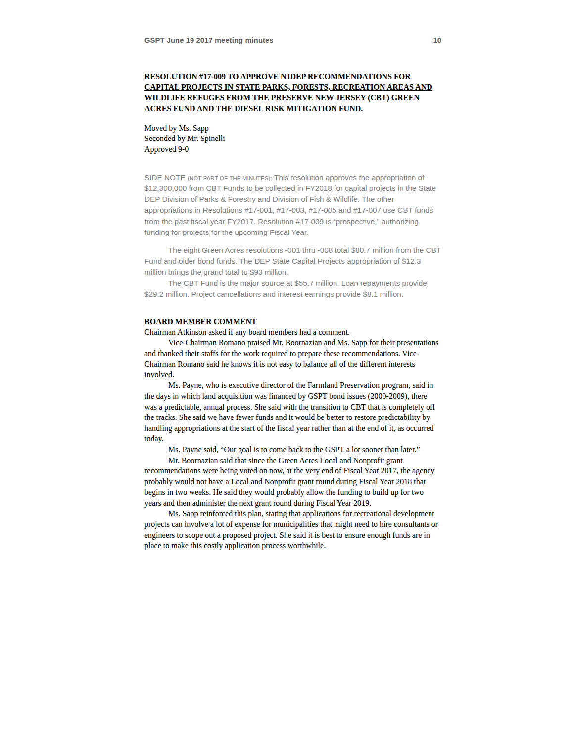GSPT June 19 2017 meeting minutes 10
Resolution #17-009 to approve NJDEP recommendations for capital projects in state parks, forests, recreation areas and wildlife refuges from the Preserve New Jersey (CBT) Green Acres Fund and the Diesel Risk Mitigation Fund.
Moved by Ms. Sapp
Seconded by Mr. Spinelli
Approved 9-0
SIDE NOTE (NOT PART OF THE MINUTES): This resolution approves the appropriation of $12,300,000 from CBT Funds to be collected in FY2018 for capital projects in the State DEP Division of Parks & Forestry and Division of Fish & Wildlife. The other appropriations in Resolutions #17-001, #17-003, #17-005 and #17-007 use CBT funds from the past fiscal year FY2017. Resolution #17-009 is “prospective,” authorizing funding for projects for the upcoming Fiscal Year.
The eight Green Acres resolutions -001 thru -008 total $80.7 million from the CBT Fund and older bond funds. The DEP State Capital Projects appropriation of $12.3 million brings the grand total to $93 million.
The CBT Fund is the major source at $55.7 million. Loan repayments provide $29.2 million. Project cancellations and interest earnings provide $8.1 million.
Board Member Comment
Chairman Atkinson asked if any board members had a comment.
Vice-Chairman Romano praised Mr. Boornazian and Ms. Sapp for their presentations and thanked their staffs for the work required to prepare these recommendations. Vice-Chairman Romano said he knows it is not easy to balance all of the different interests involved.
Ms. Payne, who is executive director of the Farmland Preservation program, said in the days in which land acquisition was financed by GSPT bond issues (2000-2009), there was a predictable, annual process. She said with the transition to CBT that is completely off the tracks. She said we have fewer funds and it would be better to restore predictability by handling appropriations at the start of the fiscal year rather than at the end of it, as occurred today.
Ms. Payne said, “Our goal is to come back to the GSPT a lot sooner than later.”
Mr. Boornazian said that since the Green Acres Local and Nonprofit grant recommendations were being voted on now, at the very end of Fiscal Year 2017, the agency probably would not have a Local and Nonprofit grant round during Fiscal Year 2018 that begins in two weeks. He said they would probably allow the funding to build up for two years and then administer the next grant round during Fiscal Year 2019.
Ms. Sapp reinforced this plan, stating that applications for recreational development projects can involve a lot of expense for municipalities that might need to hire consultants or engineers to scope out a proposed project. She said it is best to ensure enough funds are in place to make this costly application process worthwhile.